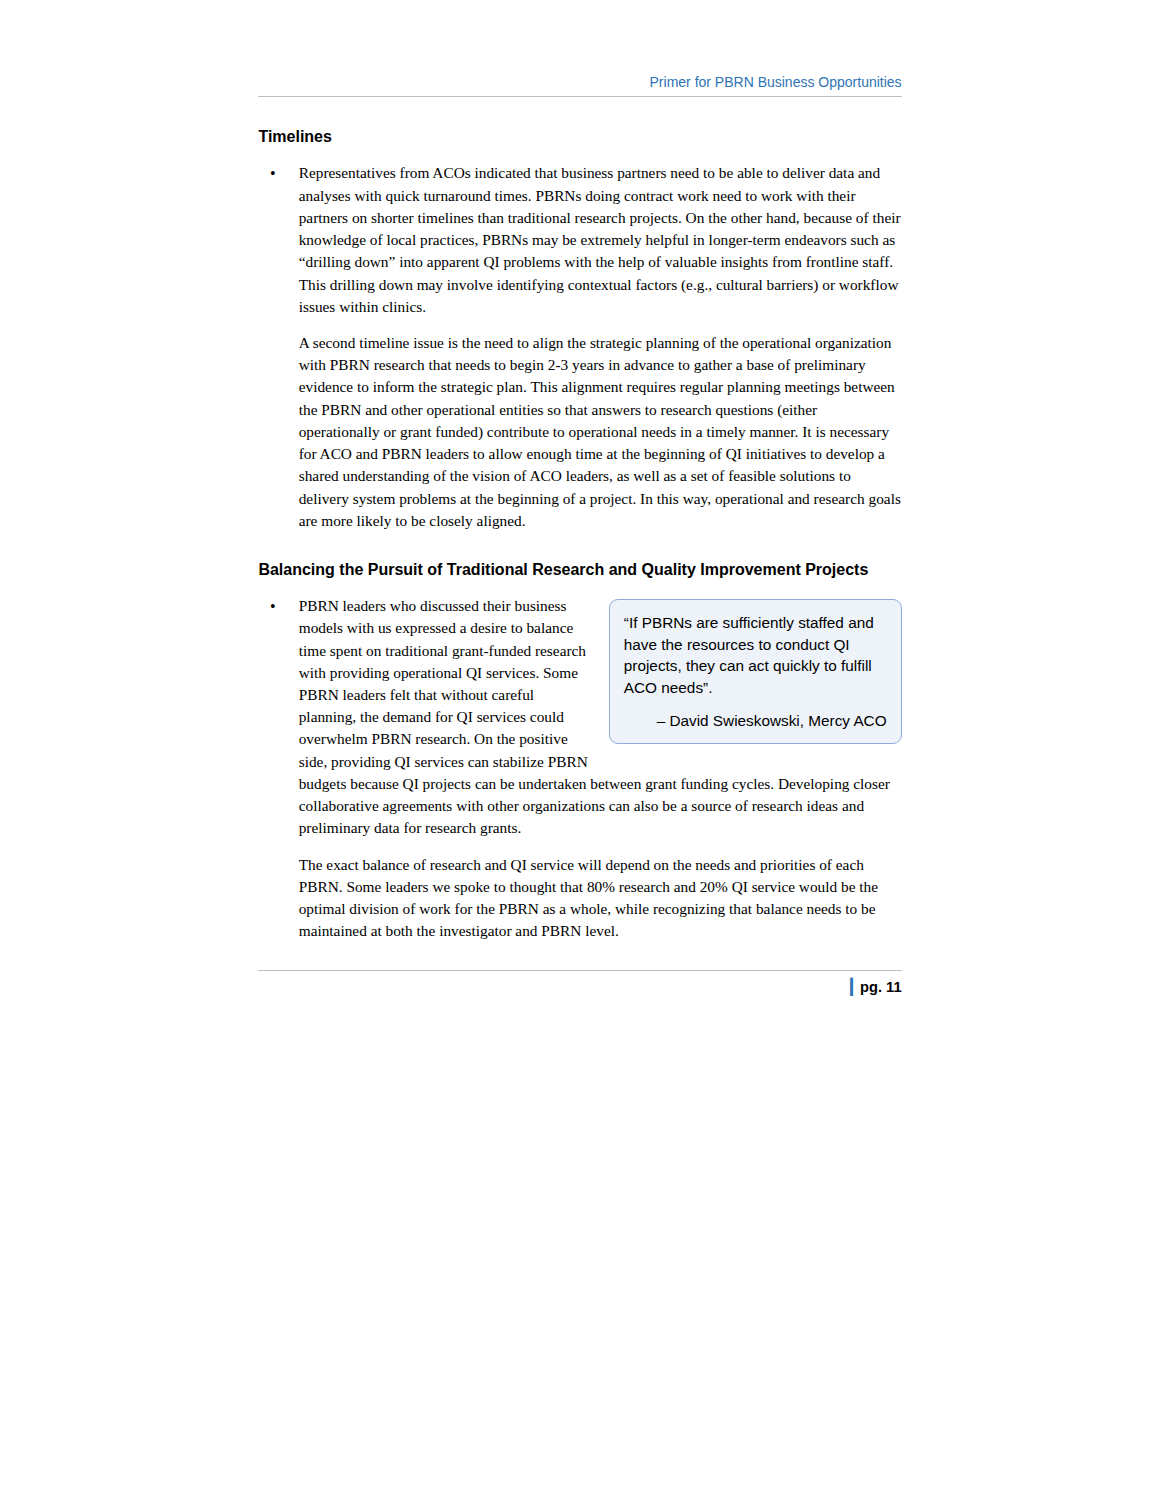Primer for PBRN Business Opportunities
Timelines
Representatives from ACOs indicated that business partners need to be able to deliver data and analyses with quick turnaround times. PBRNs doing contract work need to work with their partners on shorter timelines than traditional research projects. On the other hand, because of their knowledge of local practices, PBRNs may be extremely helpful in longer-term endeavors such as “drilling down” into apparent QI problems with the help of valuable insights from frontline staff. This drilling down may involve identifying contextual factors (e.g., cultural barriers) or workflow issues within clinics.
A second timeline issue is the need to align the strategic planning of the operational organization with PBRN research that needs to begin 2-3 years in advance to gather a base of preliminary evidence to inform the strategic plan. This alignment requires regular planning meetings between the PBRN and other operational entities so that answers to research questions (either operationally or grant funded) contribute to operational needs in a timely manner. It is necessary for ACO and PBRN leaders to allow enough time at the beginning of QI initiatives to develop a shared understanding of the vision of ACO leaders, as well as a set of feasible solutions to delivery system problems at the beginning of a project. In this way, operational and research goals are more likely to be closely aligned.
Balancing the Pursuit of Traditional Research and Quality Improvement Projects
“If PBRNs are sufficiently staffed and have the resources to conduct QI projects, they can act quickly to fulfill ACO needs”.
– David Swieskowski, Mercy ACO
PBRN leaders who discussed their business models with us expressed a desire to balance time spent on traditional grant-funded research with providing operational QI services. Some PBRN leaders felt that without careful planning, the demand for QI services could overwhelm PBRN research. On the positive side, providing QI services can stabilize PBRN budgets because QI projects can be undertaken between grant funding cycles. Developing closer collaborative agreements with other organizations can also be a source of research ideas and preliminary data for research grants.
The exact balance of research and QI service will depend on the needs and priorities of each PBRN. Some leaders we spoke to thought that 80% research and 20% QI service would be the optimal division of work for the PBRN as a whole, while recognizing that balance needs to be maintained at both the investigator and PBRN level.
┃pg. 11